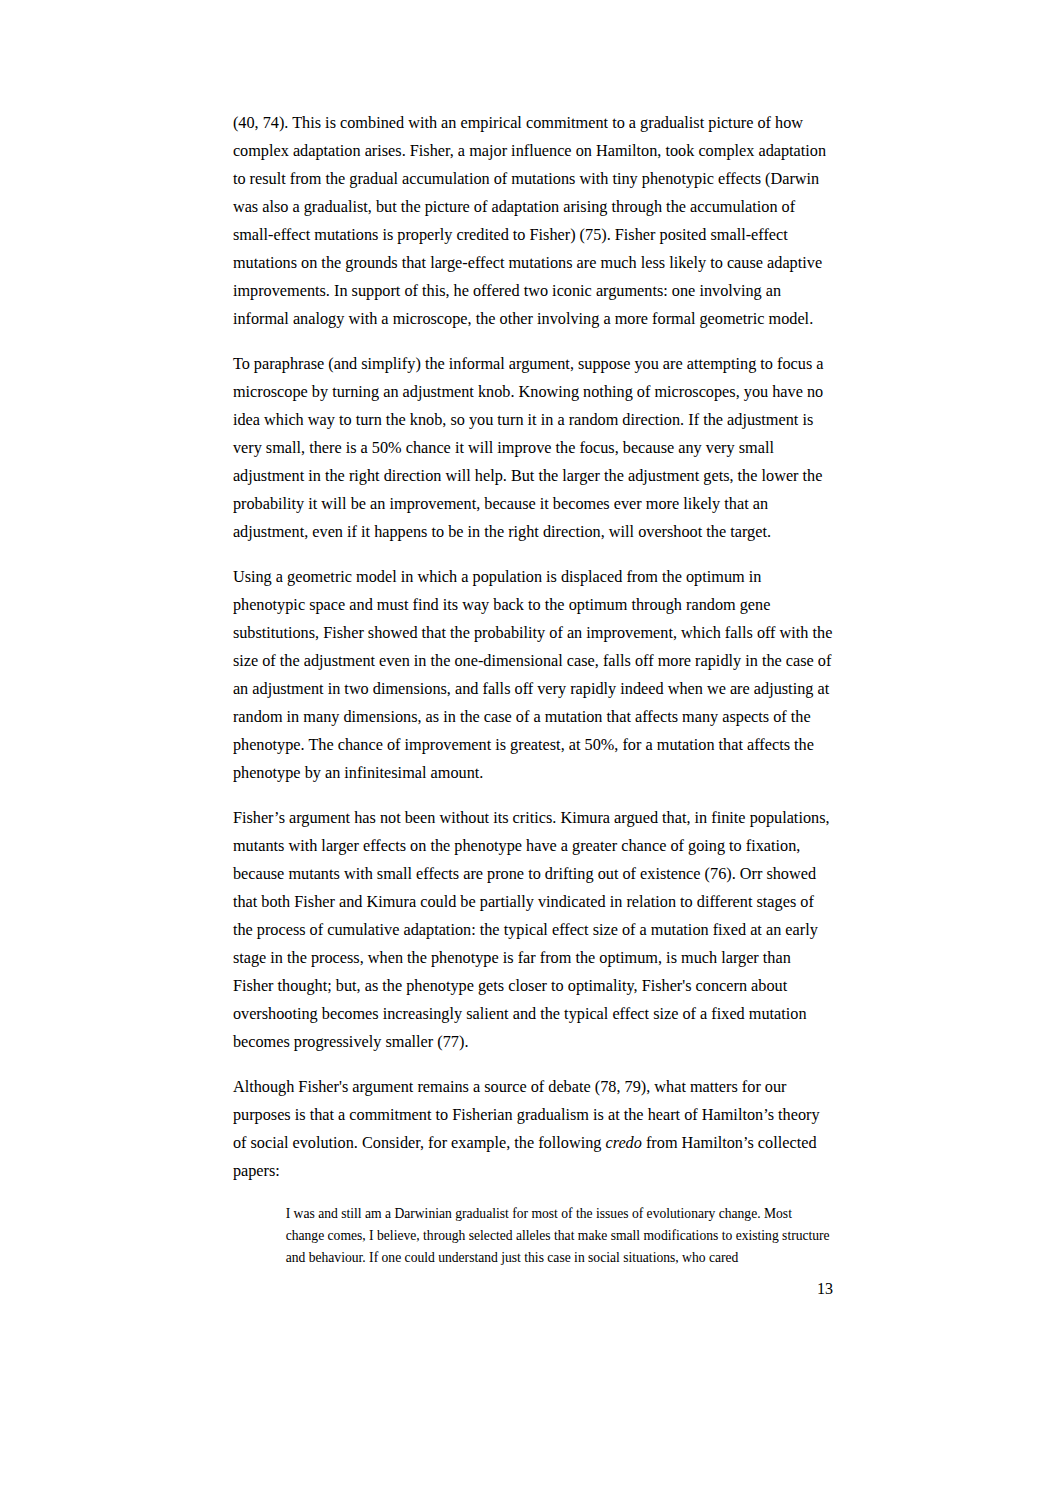(40, 74). This is combined with an empirical commitment to a gradualist picture of how complex adaptation arises. Fisher, a major influence on Hamilton, took complex adaptation to result from the gradual accumulation of mutations with tiny phenotypic effects (Darwin was also a gradualist, but the picture of adaptation arising through the accumulation of small-effect mutations is properly credited to Fisher) (75). Fisher posited small-effect mutations on the grounds that large-effect mutations are much less likely to cause adaptive improvements. In support of this, he offered two iconic arguments: one involving an informal analogy with a microscope, the other involving a more formal geometric model.
To paraphrase (and simplify) the informal argument, suppose you are attempting to focus a microscope by turning an adjustment knob. Knowing nothing of microscopes, you have no idea which way to turn the knob, so you turn it in a random direction. If the adjustment is very small, there is a 50% chance it will improve the focus, because any very small adjustment in the right direction will help. But the larger the adjustment gets, the lower the probability it will be an improvement, because it becomes ever more likely that an adjustment, even if it happens to be in the right direction, will overshoot the target.
Using a geometric model in which a population is displaced from the optimum in phenotypic space and must find its way back to the optimum through random gene substitutions, Fisher showed that the probability of an improvement, which falls off with the size of the adjustment even in the one-dimensional case, falls off more rapidly in the case of an adjustment in two dimensions, and falls off very rapidly indeed when we are adjusting at random in many dimensions, as in the case of a mutation that affects many aspects of the phenotype. The chance of improvement is greatest, at 50%, for a mutation that affects the phenotype by an infinitesimal amount.
Fisher’s argument has not been without its critics. Kimura argued that, in finite populations, mutants with larger effects on the phenotype have a greater chance of going to fixation, because mutants with small effects are prone to drifting out of existence (76). Orr showed that both Fisher and Kimura could be partially vindicated in relation to different stages of the process of cumulative adaptation: the typical effect size of a mutation fixed at an early stage in the process, when the phenotype is far from the optimum, is much larger than Fisher thought; but, as the phenotype gets closer to optimality, Fisher's concern about overshooting becomes increasingly salient and the typical effect size of a fixed mutation becomes progressively smaller (77).
Although Fisher's argument remains a source of debate (78, 79), what matters for our purposes is that a commitment to Fisherian gradualism is at the heart of Hamilton’s theory of social evolution. Consider, for example, the following credo from Hamilton’s collected papers:
I was and still am a Darwinian gradualist for most of the issues of evolutionary change. Most change comes, I believe, through selected alleles that make small modifications to existing structure and behaviour. If one could understand just this case in social situations, who cared
13